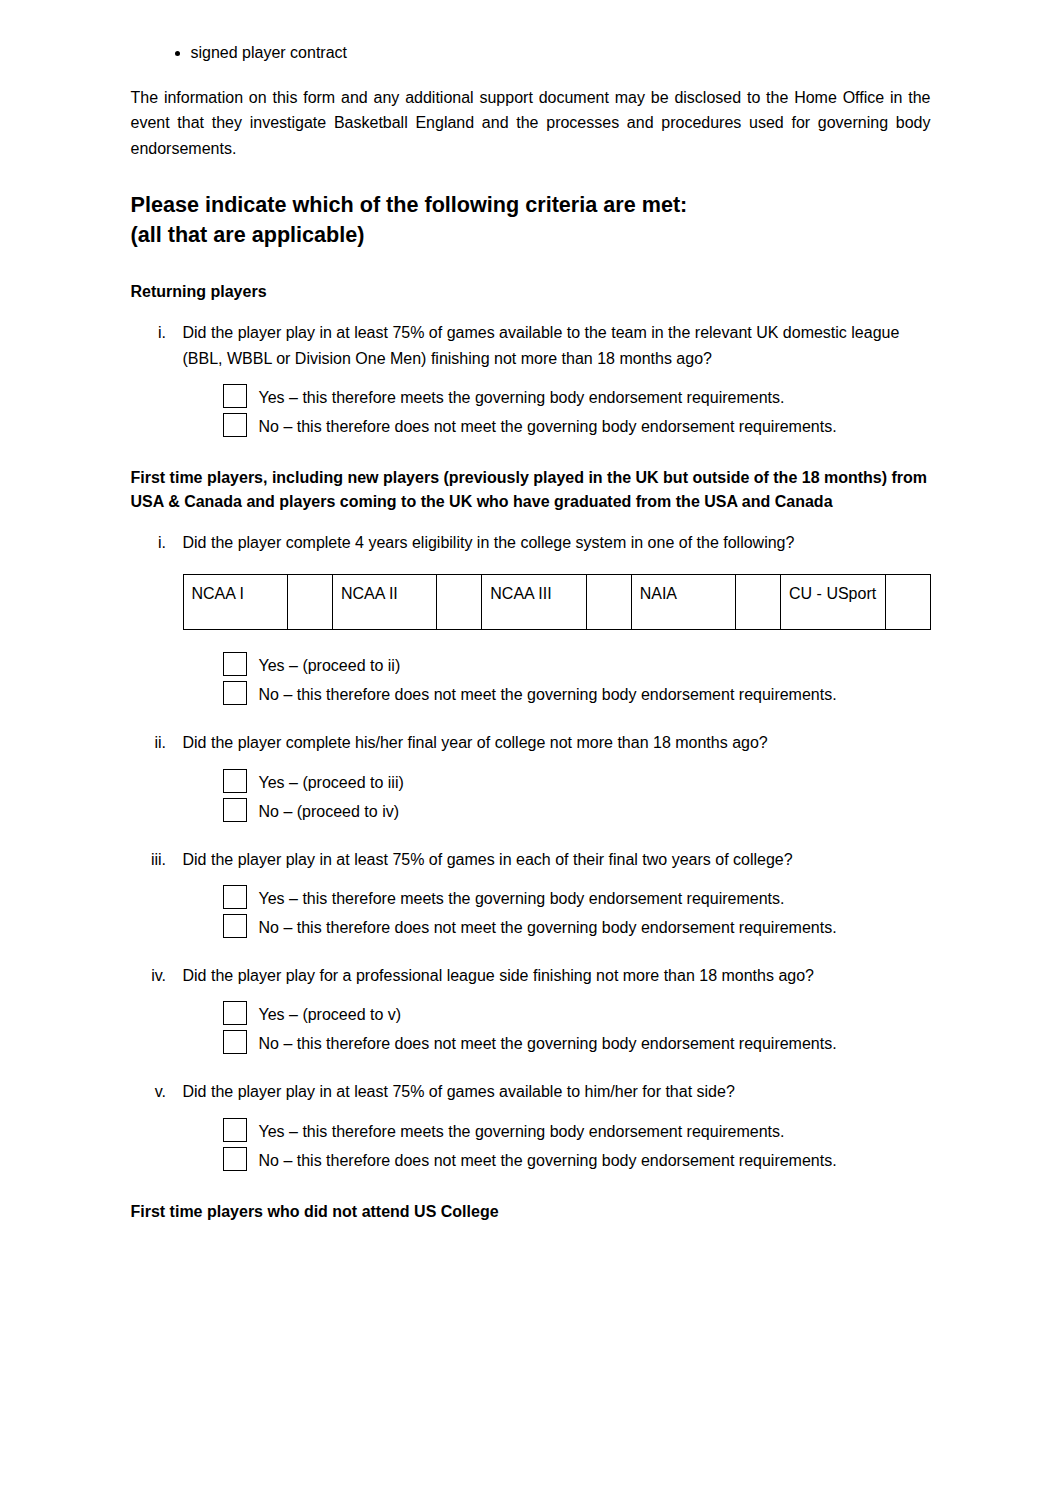signed player contract
The information on this form and any additional support document may be disclosed to the Home Office in the event that they investigate Basketball England and the processes and procedures used for governing body endorsements.
Please indicate which of the following criteria are met:
(all that are applicable)
Returning players
Did the player play in at least 75% of games available to the team in the relevant UK domestic league (BBL, WBBL or Division One Men) finishing not more than 18 months ago?
Yes – this therefore meets the governing body endorsement requirements.
No – this therefore does not meet the governing body endorsement requirements.
First time players, including new players (previously played in the UK but outside of the 18 months) from USA & Canada and players coming to the UK who have graduated from the USA and Canada
Did the player complete 4 years eligibility in the college system in one of the following?
| NCAA I | | NCAA II | | NCAA III | | NAIA | | CU - USport | |
Yes – (proceed to ii)
No – this therefore does not meet the governing body endorsement requirements.
Did the player complete his/her final year of college not more than 18 months ago?
Yes – (proceed to iii)
No – (proceed to iv)
Did the player play in at least 75% of games in each of their final two years of college?
Yes – this therefore meets the governing body endorsement requirements.
No – this therefore does not meet the governing body endorsement requirements.
Did the player play for a professional league side finishing not more than 18 months ago?
Yes – (proceed to v)
No – this therefore does not meet the governing body endorsement requirements.
Did the player play in at least 75% of games available to him/her for that side?
Yes – this therefore meets the governing body endorsement requirements.
No – this therefore does not meet the governing body endorsement requirements.
First time players who did not attend US College